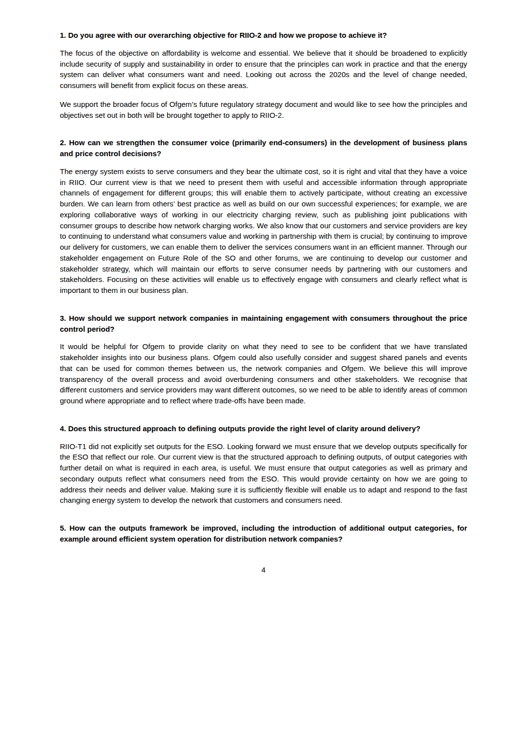1. Do you agree with our overarching objective for RIIO-2 and how we propose to achieve it?
The focus of the objective on affordability is welcome and essential. We believe that it should be broadened to explicitly include security of supply and sustainability in order to ensure that the principles can work in practice and that the energy system can deliver what consumers want and need. Looking out across the 2020s and the level of change needed, consumers will benefit from explicit focus on these areas.
We support the broader focus of Ofgem’s future regulatory strategy document and would like to see how the principles and objectives set out in both will be brought together to apply to RIIO-2.
2. How can we strengthen the consumer voice (primarily end-consumers) in the development of business plans and price control decisions?
The energy system exists to serve consumers and they bear the ultimate cost, so it is right and vital that they have a voice in RIIO. Our current view is that we need to present them with useful and accessible information through appropriate channels of engagement for different groups; this will enable them to actively participate, without creating an excessive burden. We can learn from others’ best practice as well as build on our own successful experiences; for example, we are exploring collaborative ways of working in our electricity charging review, such as publishing joint publications with consumer groups to describe how network charging works. We also know that our customers and service providers are key to continuing to understand what consumers value and working in partnership with them is crucial; by continuing to improve our delivery for customers, we can enable them to deliver the services consumers want in an efficient manner. Through our stakeholder engagement on Future Role of the SO and other forums, we are continuing to develop our customer and stakeholder strategy, which will maintain our efforts to serve consumer needs by partnering with our customers and stakeholders. Focusing on these activities will enable us to effectively engage with consumers and clearly reflect what is important to them in our business plan.
3. How should we support network companies in maintaining engagement with consumers throughout the price control period?
It would be helpful for Ofgem to provide clarity on what they need to see to be confident that we have translated stakeholder insights into our business plans. Ofgem could also usefully consider and suggest shared panels and events that can be used for common themes between us, the network companies and Ofgem. We believe this will improve transparency of the overall process and avoid overburdening consumers and other stakeholders. We recognise that different customers and service providers may want different outcomes, so we need to be able to identify areas of common ground where appropriate and to reflect where trade-offs have been made.
4. Does this structured approach to defining outputs provide the right level of clarity around delivery?
RIIO-T1 did not explicitly set outputs for the ESO. Looking forward we must ensure that we develop outputs specifically for the ESO that reflect our role. Our current view is that the structured approach to defining outputs, of output categories with further detail on what is required in each area, is useful. We must ensure that output categories as well as primary and secondary outputs reflect what consumers need from the ESO. This would provide certainty on how we are going to address their needs and deliver value. Making sure it is sufficiently flexible will enable us to adapt and respond to the fast changing energy system to develop the network that customers and consumers need.
5. How can the outputs framework be improved, including the introduction of additional output categories, for example around efficient system operation for distribution network companies?
4